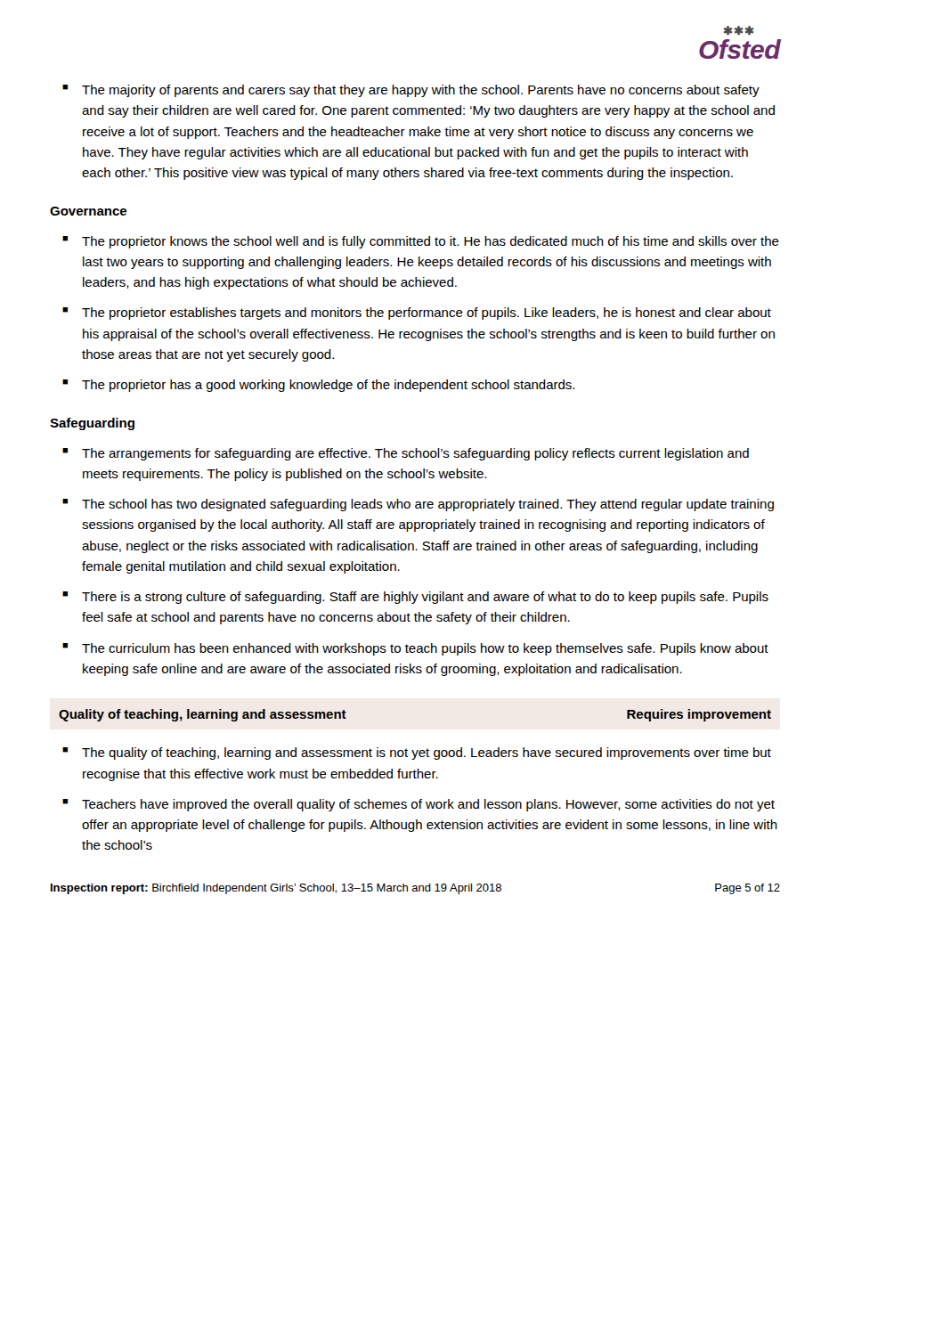✱✱✱
Ofsted
The majority of parents and carers say that they are happy with the school. Parents have no concerns about safety and say their children are well cared for. One parent commented: ‘My two daughters are very happy at the school and receive a lot of support. Teachers and the headteacher make time at very short notice to discuss any concerns we have. They have regular activities which are all educational but packed with fun and get the pupils to interact with each other.’ This positive view was typical of many others shared via free-text comments during the inspection.
Governance
The proprietor knows the school well and is fully committed to it. He has dedicated much of his time and skills over the last two years to supporting and challenging leaders. He keeps detailed records of his discussions and meetings with leaders, and has high expectations of what should be achieved.
The proprietor establishes targets and monitors the performance of pupils. Like leaders, he is honest and clear about his appraisal of the school’s overall effectiveness. He recognises the school’s strengths and is keen to build further on those areas that are not yet securely good.
The proprietor has a good working knowledge of the independent school standards.
Safeguarding
The arrangements for safeguarding are effective. The school’s safeguarding policy reflects current legislation and meets requirements. The policy is published on the school’s website.
The school has two designated safeguarding leads who are appropriately trained. They attend regular update training sessions organised by the local authority. All staff are appropriately trained in recognising and reporting indicators of abuse, neglect or the risks associated with radicalisation. Staff are trained in other areas of safeguarding, including female genital mutilation and child sexual exploitation.
There is a strong culture of safeguarding. Staff are highly vigilant and aware of what to do to keep pupils safe. Pupils feel safe at school and parents have no concerns about the safety of their children.
The curriculum has been enhanced with workshops to teach pupils how to keep themselves safe. Pupils know about keeping safe online and are aware of the associated risks of grooming, exploitation and radicalisation.
Quality of teaching, learning and assessment Requires improvement
The quality of teaching, learning and assessment is not yet good. Leaders have secured improvements over time but recognise that this effective work must be embedded further.
Teachers have improved the overall quality of schemes of work and lesson plans. However, some activities do not yet offer an appropriate level of challenge for pupils. Although extension activities are evident in some lessons, in line with the school’s
Inspection report: Birchfield Independent Girls’ School, 13–15 March and 19 April 2018
Page 5 of 12